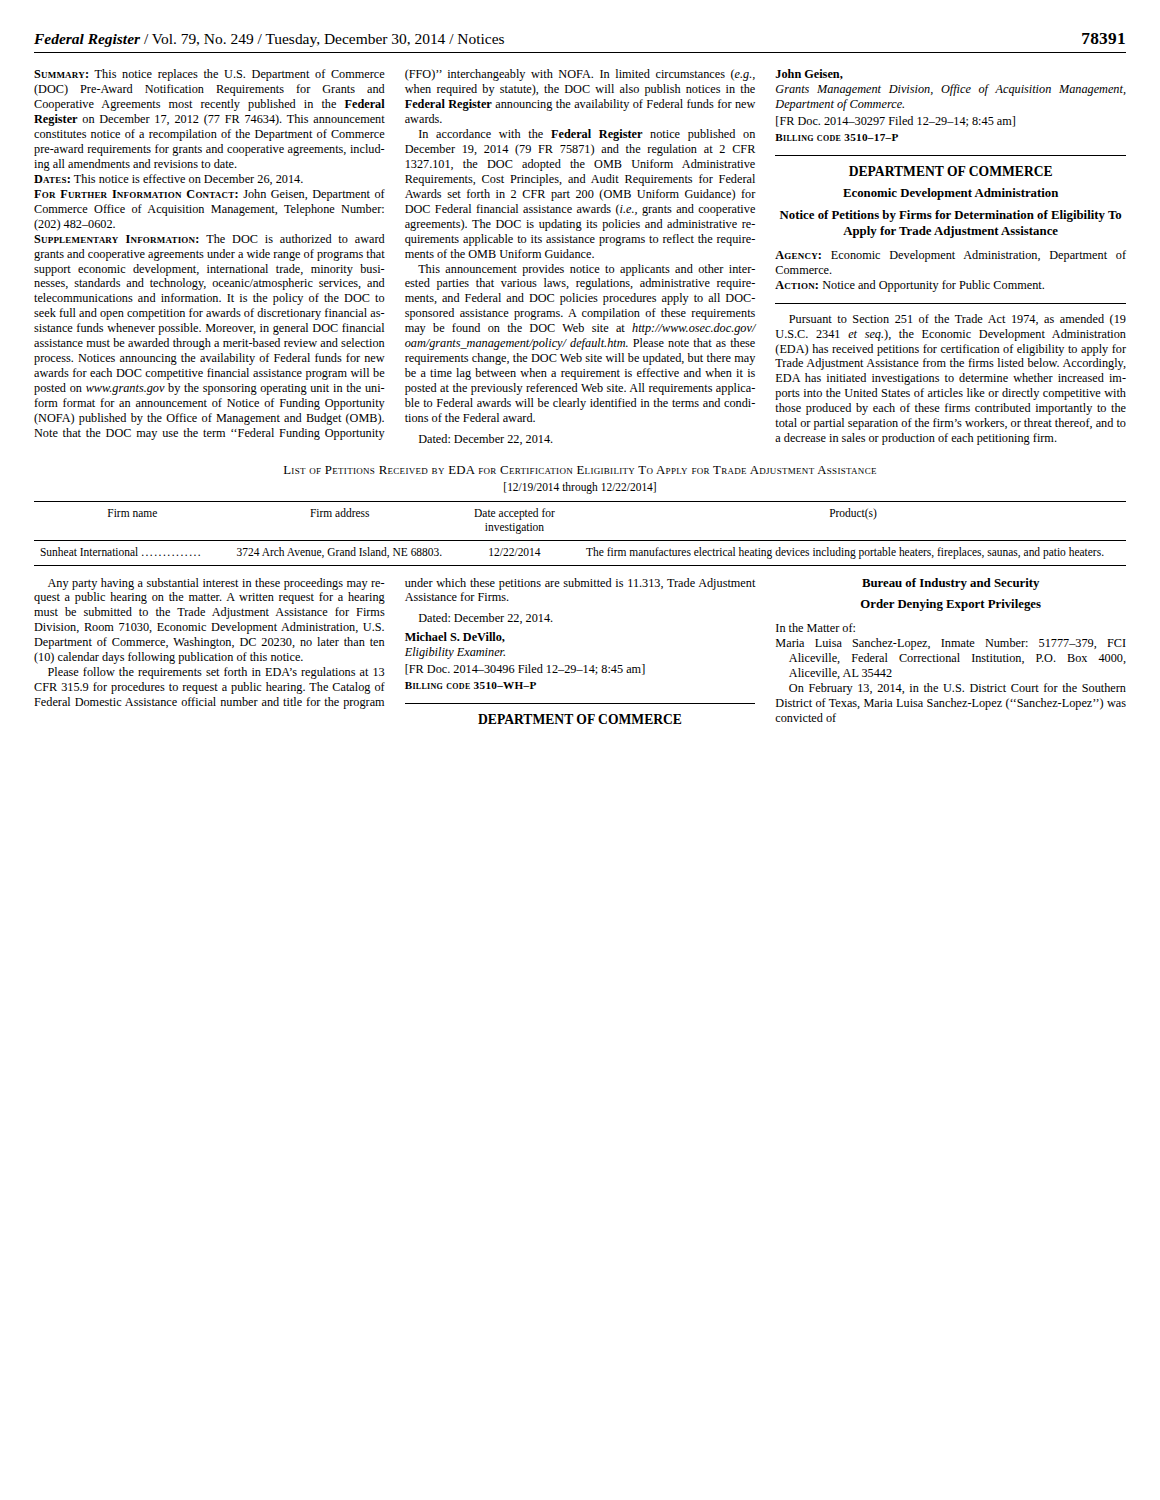Federal Register / Vol. 79, No. 249 / Tuesday, December 30, 2014 / Notices
78391
Summary: This notice replaces the U.S. Department of Commerce (DOC) Pre-Award Notification Requirements for Grants and Cooperative Agreements most recently published in the Federal Register on December 17, 2012 (77 FR 74634). This announcement constitutes notice of a recompilation of the Department of Commerce pre-award requirements for grants and cooperative agreements, including all amendments and revisions to date.
Dates: This notice is effective on December 26, 2014.
For Further Information Contact: John Geisen, Department of Commerce Office of Acquisition Management, Telephone Number: (202) 482–0602.
Supplementary Information: The DOC is authorized to award grants and cooperative agreements under a wide range of programs that support economic development, international trade, minority businesses, standards and technology, oceanic/atmospheric services, and telecommunications and information. It is the policy of the DOC to seek full and open competition for awards of discretionary financial assistance funds whenever possible. Moreover, in general DOC financial assistance must be awarded through a merit-based review and selection process. Notices announcing the availability of Federal funds for new awards for each DOC competitive financial assistance program will be posted on www.grants.gov by the sponsoring operating unit in the uniform format for an announcement of Notice of Funding Opportunity (NOFA) published by the Office of Management and Budget (OMB). Note that the DOC may use the term ‘‘Federal Funding Opportunity (FFO)’’ interchangeably with NOFA. In limited circumstances (e.g., when required by statute), the DOC will also publish notices in the Federal Register announcing the availability of Federal funds for new awards.
In accordance with the Federal Register notice published on December 19, 2014 (79 FR 75871) and the regulation at 2 CFR 1327.101, the DOC adopted the OMB Uniform Administrative Requirements, Cost Principles, and Audit Requirements for Federal Awards set forth in 2 CFR part 200 (OMB Uniform Guidance) for DOC Federal financial assistance awards (i.e., grants and cooperative agreements). The DOC is updating its policies and administrative requirements applicable to its assistance programs to reflect the requirements of the OMB Uniform Guidance.
This announcement provides notice to applicants and other interested parties that various laws, regulations, administrative requirements, and Federal and DOC policies procedures apply to all DOC-sponsored assistance programs. A compilation of these requirements may be found on the DOC Web site at http://www.osec.doc.gov/ oam/grants_management/policy/ default.htm. Please note that as these requirements change, the DOC Web site will be updated, but there may be a time lag between when a requirement is effective and when it is posted at the previously referenced Web site. All requirements applicable to Federal awards will be clearly identified in the terms and conditions of the Federal award.
Dated: December 22, 2014.
John Geisen,
Grants Management Division, Office of Acquisition Management, Department of Commerce.
[FR Doc. 2014–30297 Filed 12–29–14; 8:45 am]
Billing code 3510–17–P
DEPARTMENT OF COMMERCE
Economic Development Administration
Notice of Petitions by Firms for Determination of Eligibility To Apply for Trade Adjustment Assistance
Agency: Economic Development Administration, Department of Commerce.
Action: Notice and Opportunity for Public Comment.
Pursuant to Section 251 of the Trade Act 1974, as amended (19 U.S.C. 2341 et seq.), the Economic Development Administration (EDA) has received petitions for certification of eligibility to apply for Trade Adjustment Assistance from the firms listed below. Accordingly, EDA has initiated investigations to determine whether increased imports into the United States of articles like or directly competitive with those produced by each of these firms contributed importantly to the total or partial separation of the firm’s workers, or threat thereof, and to a decrease in sales or production of each petitioning firm.
List of Petitions Received by EDA for Certification Eligibility To Apply for Trade Adjustment Assistance
[12/19/2014 through 12/22/2014]
| Firm name | Firm address | Date accepted for investigation | Product(s) |
| --- | --- | --- | --- |
| Sunheat International .............. | 3724 Arch Avenue, Grand Island, NE 68803. | 12/22/2014 | The firm manufactures electrical heating devices including portable heaters, fireplaces, saunas, and patio heaters. |
Any party having a substantial interest in these proceedings may request a public hearing on the matter. A written request for a hearing must be submitted to the Trade Adjustment Assistance for Firms Division, Room 71030, Economic Development Administration, U.S. Department of Commerce, Washington, DC 20230, no later than ten (10) calendar days following publication of this notice.
Please follow the requirements set forth in EDA’s regulations at 13 CFR 315.9 for procedures to request a public hearing. The Catalog of Federal Domestic Assistance official number and title for the program under which these petitions are submitted is 11.313, Trade Adjustment Assistance for Firms.
Dated: December 22, 2014.
Michael S. DeVillo,
Eligibility Examiner.
[FR Doc. 2014–30496 Filed 12–29–14; 8:45 am]
Billing code 3510–WH–P
DEPARTMENT OF COMMERCE
Bureau of Industry and Security
Order Denying Export Privileges
In the Matter of:
Maria Luisa Sanchez-Lopez, Inmate Number: 51777–379, FCI Aliceville, Federal Correctional Institution, P.O. Box 4000, Aliceville, AL 35442
On February 13, 2014, in the U.S. District Court for the Southern District of Texas, Maria Luisa Sanchez-Lopez (‘‘Sanchez-Lopez’’) was convicted of